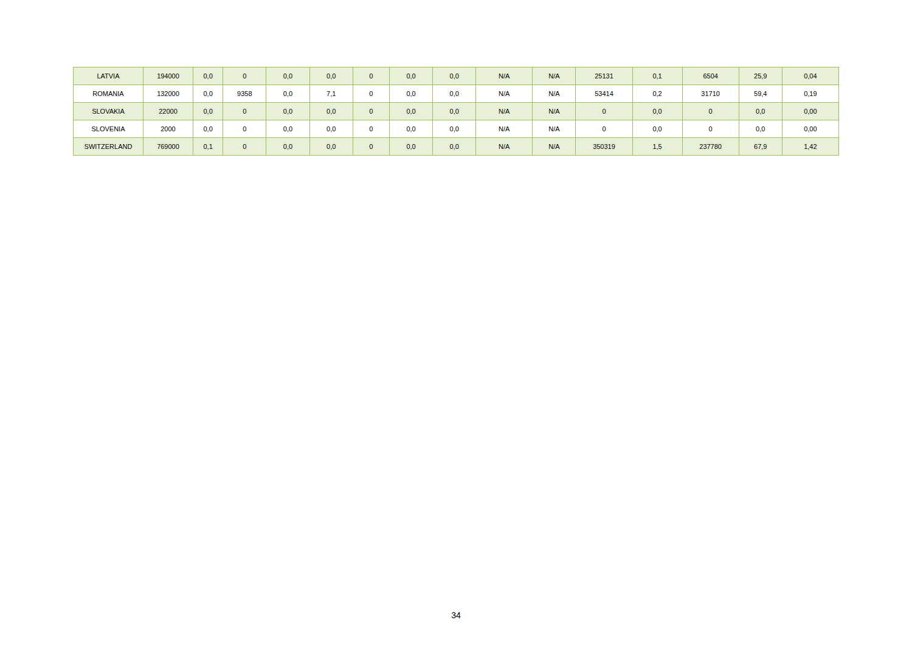| LATVIA | 194000 | 0,0 | 0 | 0,0 | 0,0 | 0 | 0,0 | 0,0 | N/A | N/A | 25131 | 0,1 | 6504 | 25,9 | 0,04 |
| ROMANIA | 132000 | 0,0 | 9358 | 0,0 | 7,1 | 0 | 0,0 | 0,0 | N/A | N/A | 53414 | 0,2 | 31710 | 59,4 | 0,19 |
| SLOVAKIA | 22000 | 0,0 | 0 | 0,0 | 0,0 | 0 | 0,0 | 0,0 | N/A | N/A | 0 | 0,0 | 0 | 0,0 | 0,00 |
| SLOVENIA | 2000 | 0,0 | 0 | 0,0 | 0,0 | 0 | 0,0 | 0,0 | N/A | N/A | 0 | 0,0 | 0 | 0,0 | 0,00 |
| SWITZERLAND | 769000 | 0,1 | 0 | 0,0 | 0,0 | 0 | 0,0 | 0,0 | N/A | N/A | 350319 | 1,5 | 237780 | 67,9 | 1,42 |
34